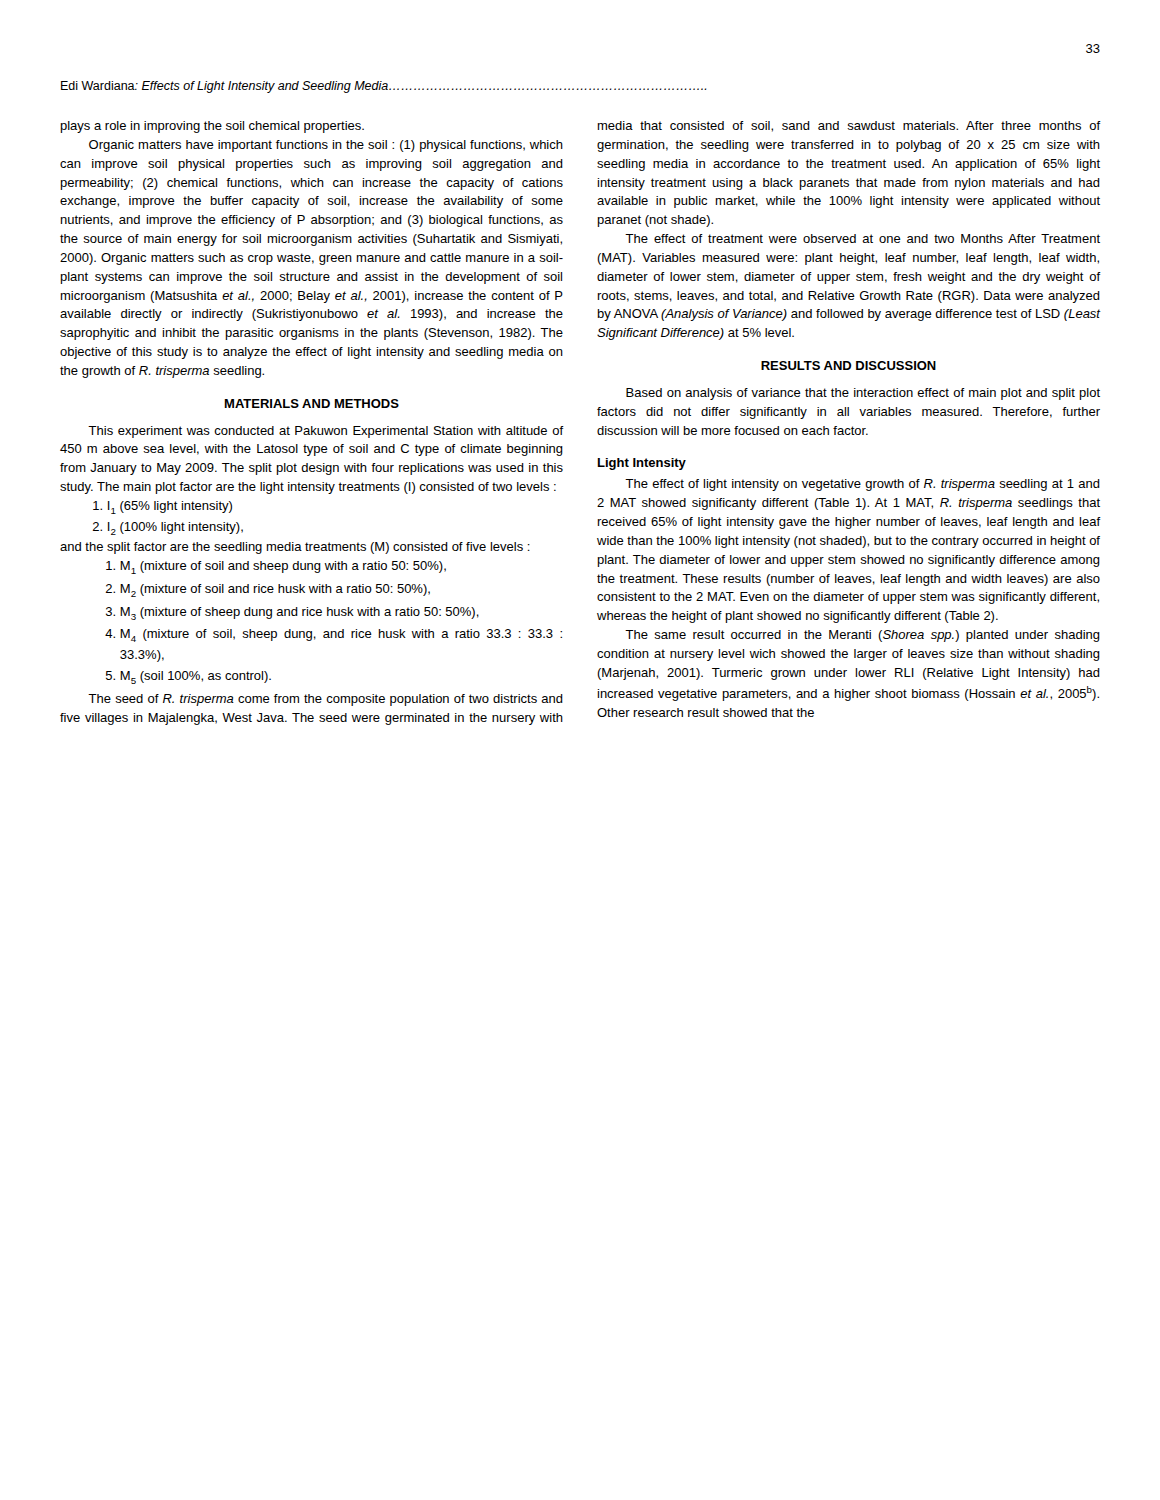33
Edi Wardiana: Effects of Light Intensity and Seedling Media…………………………………………………………………..
plays a role in improving the soil chemical properties.
Organic matters have important functions in the soil : (1) physical functions, which can improve soil physical properties such as improving soil aggregation and permeability; (2) chemical functions, which can increase the capacity of cations exchange, improve the buffer capacity of soil, increase the availability of some nutrients, and improve the efficiency of P absorption; and (3) biological functions, as the source of main energy for soil microorganism activities (Suhartatik and Sismiyati, 2000). Organic matters such as crop waste, green manure and cattle manure in a soil-plant systems can improve the soil structure and assist in the development of soil microorganism (Matsushita et al., 2000; Belay et al., 2001), increase the content of P available directly or indirectly (Sukristiyonubowo et al. 1993), and increase the saprophyitic and inhibit the parasitic organisms in the plants (Stevenson, 1982). The objective of this study is to analyze the effect of light intensity and seedling media on the growth of R. trisperma seedling.
Materials and Methods
This experiment was conducted at Pakuwon Experimental Station with altitude of 450 m above sea level, with the Latosol type of soil and C type of climate beginning from January to May 2009. The split plot design with four replications was used in this study. The main plot factor are the light intensity treatments (I) consisted of two levels :
I1 (65% light intensity)
I2 (100% light intensity),
and the split factor are the seedling media treatments (M) consisted of five levels :
M1 (mixture of soil and sheep dung with a ratio 50: 50%),
M2 (mixture of soil and rice husk with a ratio 50: 50%),
M3 (mixture of sheep dung and rice husk with a ratio 50: 50%),
M4 (mixture of soil, sheep dung, and rice husk with a ratio 33.3 : 33.3 : 33.3%),
M5 (soil 100%, as control).
The seed of R. trisperma come from the composite population of two districts and five villages in Majalengka, West Java. The seed were germinated in the nursery with media that consisted of soil, sand and sawdust materials. After three months of germination, the seedling were transferred in to polybag of 20 x 25 cm size with seedling media in accordance to the treatment used. An application of 65% light intensity treatment using a black paranets that made from nylon materials and had available in public market, while the 100% light intensity were applicated without paranet (not shade).
The effect of treatment were observed at one and two Months After Treatment (MAT). Variables measured were: plant height, leaf number, leaf length, leaf width, diameter of lower stem, diameter of upper stem, fresh weight and the dry weight of roots, stems, leaves, and total, and Relative Growth Rate (RGR). Data were analyzed by ANOVA (Analysis of Variance) and followed by average difference test of LSD (Least Significant Difference) at 5% level.
Results and Discussion
Based on analysis of variance that the interaction effect of main plot and split plot factors did not differ significantly in all variables measured. Therefore, further discussion will be more focused on each factor.
Light Intensity
The effect of light intensity on vegetative growth of R. trisperma seedling at 1 and 2 MAT showed significanty different (Table 1). At 1 MAT, R. trisperma seedlings that received 65% of light intensity gave the higher number of leaves, leaf length and leaf wide than the 100% light intensity (not shaded), but to the contrary occurred in height of plant. The diameter of lower and upper stem showed no significantly difference among the treatment. These results (number of leaves, leaf length and width leaves) are also consistent to the 2 MAT. Even on the diameter of upper stem was significantly different, whereas the height of plant showed no significantly different (Table 2).
The same result occurred in the Meranti (Shorea spp.) planted under shading condition at nursery level wich showed the larger of leaves size than without shading (Marjenah, 2001). Turmeric grown under lower RLI (Relative Light Intensity) had increased vegetative parameters, and a higher shoot biomass (Hossain et al., 2005b). Other research result showed that the